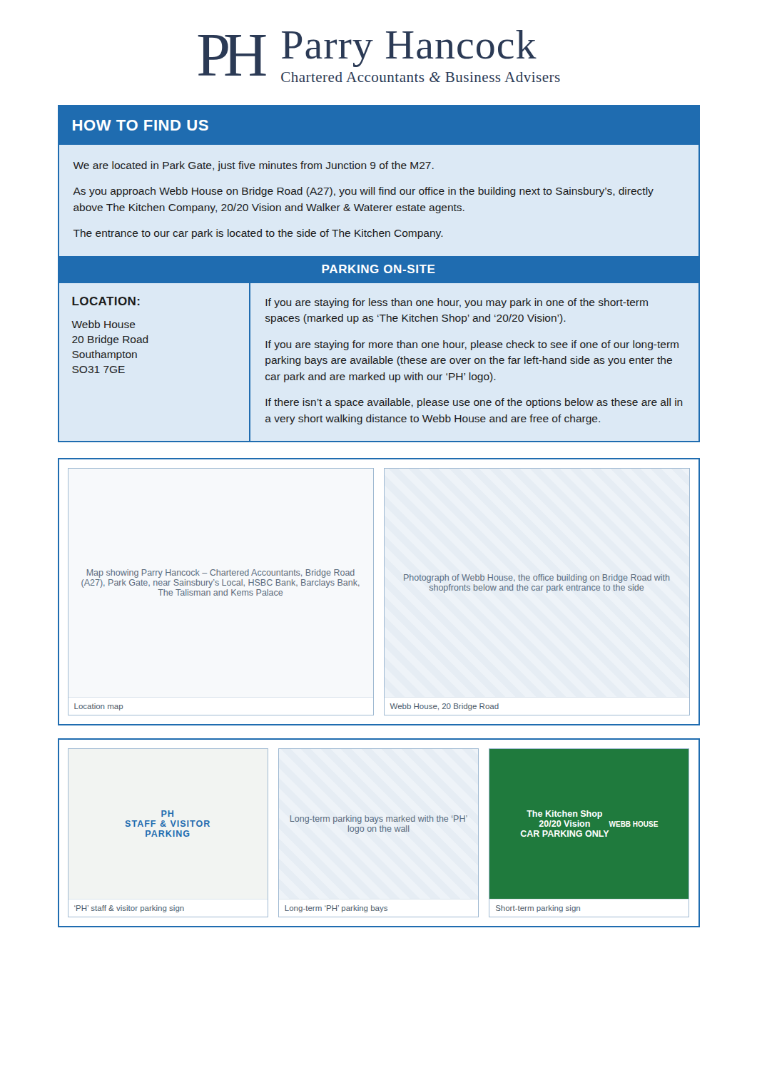PH
Parry Hancock
Chartered Accountants & Business Advisers
HOW TO FIND US
We are located in Park Gate, just five minutes from Junction 9 of the M27.
As you approach Webb House on Bridge Road (A27), you will find our office in the building next to Sainsbury’s, directly above The Kitchen Company, 20/20 Vision and Walker & Waterer estate agents.
The entrance to our car park is located to the side of The Kitchen Company.
PARKING ON-SITE
LOCATION:
Webb House
20 Bridge Road
Southampton
SO31 7GE
If you are staying for less than one hour, you may park in one of the short-term spaces (marked up as ‘The Kitchen Shop’ and ‘20/20 Vision’).
If you are staying for more than one hour, please check to see if one of our long-term parking bays are available (these are over on the far left-hand side as you enter the car park and are marked up with our ‘PH’ logo).
If there isn’t a space available, please use one of the options below as these are all in a very short walking distance to Webb House and are free of charge.
Map showing Parry Hancock – Chartered Accountants, Bridge Road (A27), Park Gate, near Sainsbury’s Local, HSBC Bank, Barclays Bank, The Talisman and Kems Palace
Location map
Photograph of Webb House, the office building on Bridge Road with shopfronts below and the car park entrance to the side
Webb House, 20 Bridge Road
PH
STAFF & VISITOR
PARKING
‘PH’ staff & visitor parking sign
Long-term parking bays marked with the ‘PH’ logo on the wall
Long-term ‘PH’ parking bays
The Kitchen Shop
20/20 Vision
CAR PARKING ONLY
WEBB HOUSE
Short-term parking sign